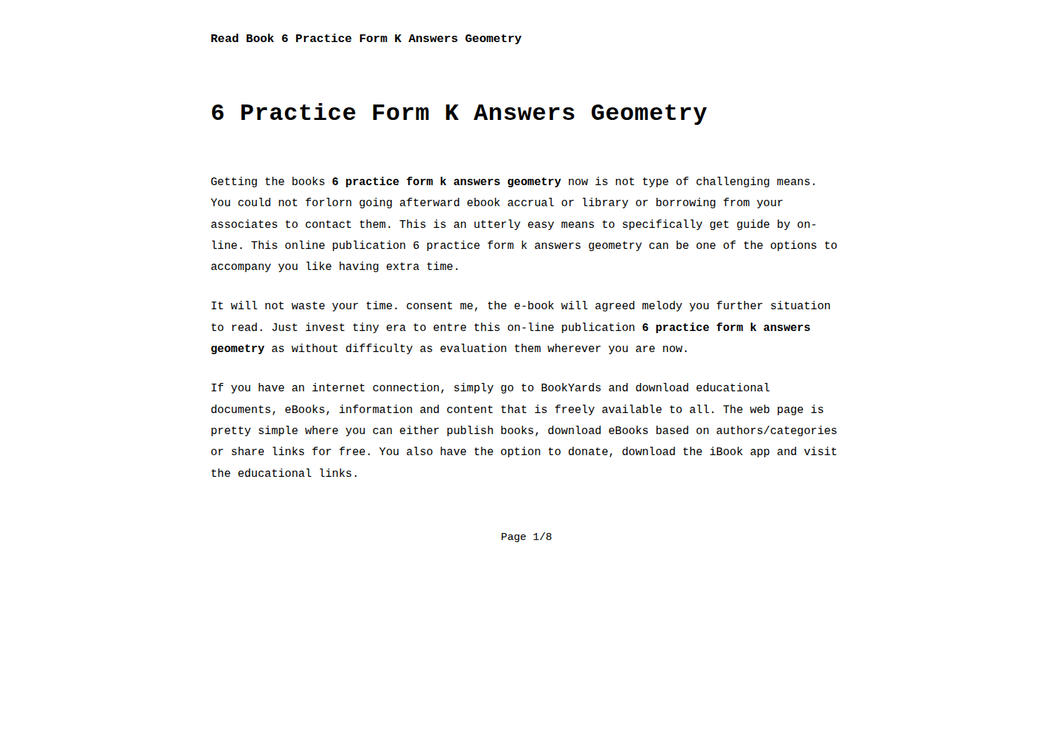Read Book 6 Practice Form K Answers Geometry
6 Practice Form K Answers Geometry
Getting the books 6 practice form k answers geometry now is not type of challenging means. You could not forlorn going afterward ebook accrual or library or borrowing from your associates to contact them. This is an utterly easy means to specifically get guide by on-line. This online publication 6 practice form k answers geometry can be one of the options to accompany you like having extra time.
It will not waste your time. consent me, the e-book will agreed melody you further situation to read. Just invest tiny era to entre this on-line publication 6 practice form k answers geometry as without difficulty as evaluation them wherever you are now.
If you have an internet connection, simply go to BookYards and download educational documents, eBooks, information and content that is freely available to all. The web page is pretty simple where you can either publish books, download eBooks based on authors/categories or share links for free. You also have the option to donate, download the iBook app and visit the educational links.
Page 1/8